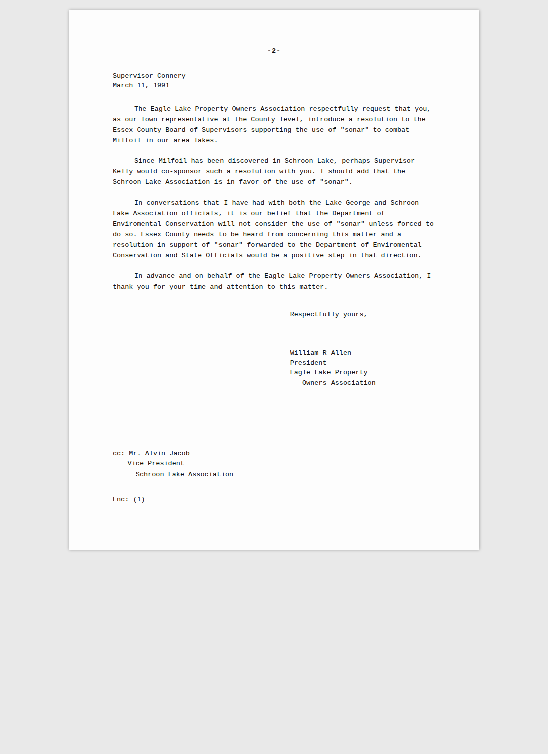-2-
Supervisor Connery
March 11, 1991
The Eagle Lake Property Owners Association respectfully request that you, as our Town representative at the County level, introduce a resolution to the Essex County Board of Supervisors supporting the use of "sonar" to combat Milfoil in our area lakes.
Since Milfoil has been discovered in Schroon Lake, perhaps Supervisor Kelly would co-sponsor such a resolution with you. I should add that the Schroon Lake Association is in favor of the use of "sonar".
In conversations that I have had with both the Lake George and Schroon Lake Association officials, it is our belief that the Department of Enviromental Conservation will not consider the use of "sonar" unless forced to do so. Essex County needs to be heard from concerning this matter and a resolution in support of "sonar" forwarded to the Department of Enviromental Conservation and State Officials would be a positive step in that direction.
In advance and on behalf of the Eagle Lake Property Owners Association, I thank you for your time and attention to this matter.
Respectfully yours,
William R Allen
President
Eagle Lake Property
Owners Association
cc: Mr. Alvin Jacob
Vice President
Schroon Lake Association
Enc: (1)